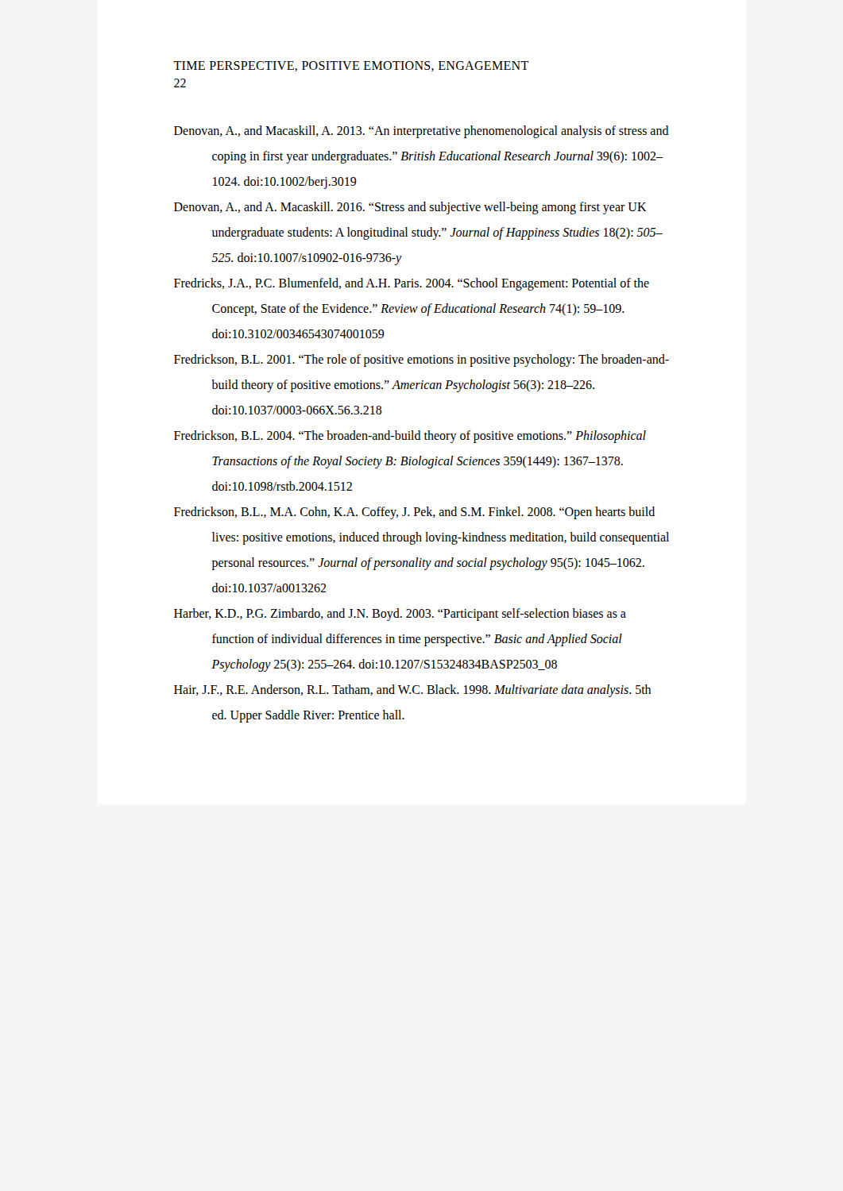Time Perspective, Positive Emotions, Engagement
22
Denovan, A., and Macaskill, A. 2013. “An interpretative phenomenological analysis of stress and coping in first year undergraduates.” British Educational Research Journal 39(6): 1002–1024. doi:10.1002/berj.3019
Denovan, A., and A. Macaskill. 2016. “Stress and subjective well-being among first year UK undergraduate students: A longitudinal study.” Journal of Happiness Studies 18(2): 505–525. doi:10.1007/s10902-016-9736-y
Fredricks, J.A., P.C. Blumenfeld, and A.H. Paris. 2004. “School Engagement: Potential of the Concept, State of the Evidence.” Review of Educational Research 74(1): 59–109. doi:10.3102/00346543074001059
Fredrickson, B.L. 2001. “The role of positive emotions in positive psychology: The broaden-and-build theory of positive emotions.” American Psychologist 56(3): 218–226. doi:10.1037/0003-066X.56.3.218
Fredrickson, B.L. 2004. “The broaden-and-build theory of positive emotions.” Philosophical Transactions of the Royal Society B: Biological Sciences 359(1449): 1367–1378. doi:10.1098/rstb.2004.1512
Fredrickson, B.L., M.A. Cohn, K.A. Coffey, J. Pek, and S.M. Finkel. 2008. “Open hearts build lives: positive emotions, induced through loving-kindness meditation, build consequential personal resources.” Journal of personality and social psychology 95(5): 1045–1062. doi:10.1037/a0013262
Harber, K.D., P.G. Zimbardo, and J.N. Boyd. 2003. “Participant self-selection biases as a function of individual differences in time perspective.” Basic and Applied Social Psychology 25(3): 255–264. doi:10.1207/S15324834BASP2503_08
Hair, J.F., R.E. Anderson, R.L. Tatham, and W.C. Black. 1998. Multivariate data analysis. 5th ed. Upper Saddle River: Prentice hall.